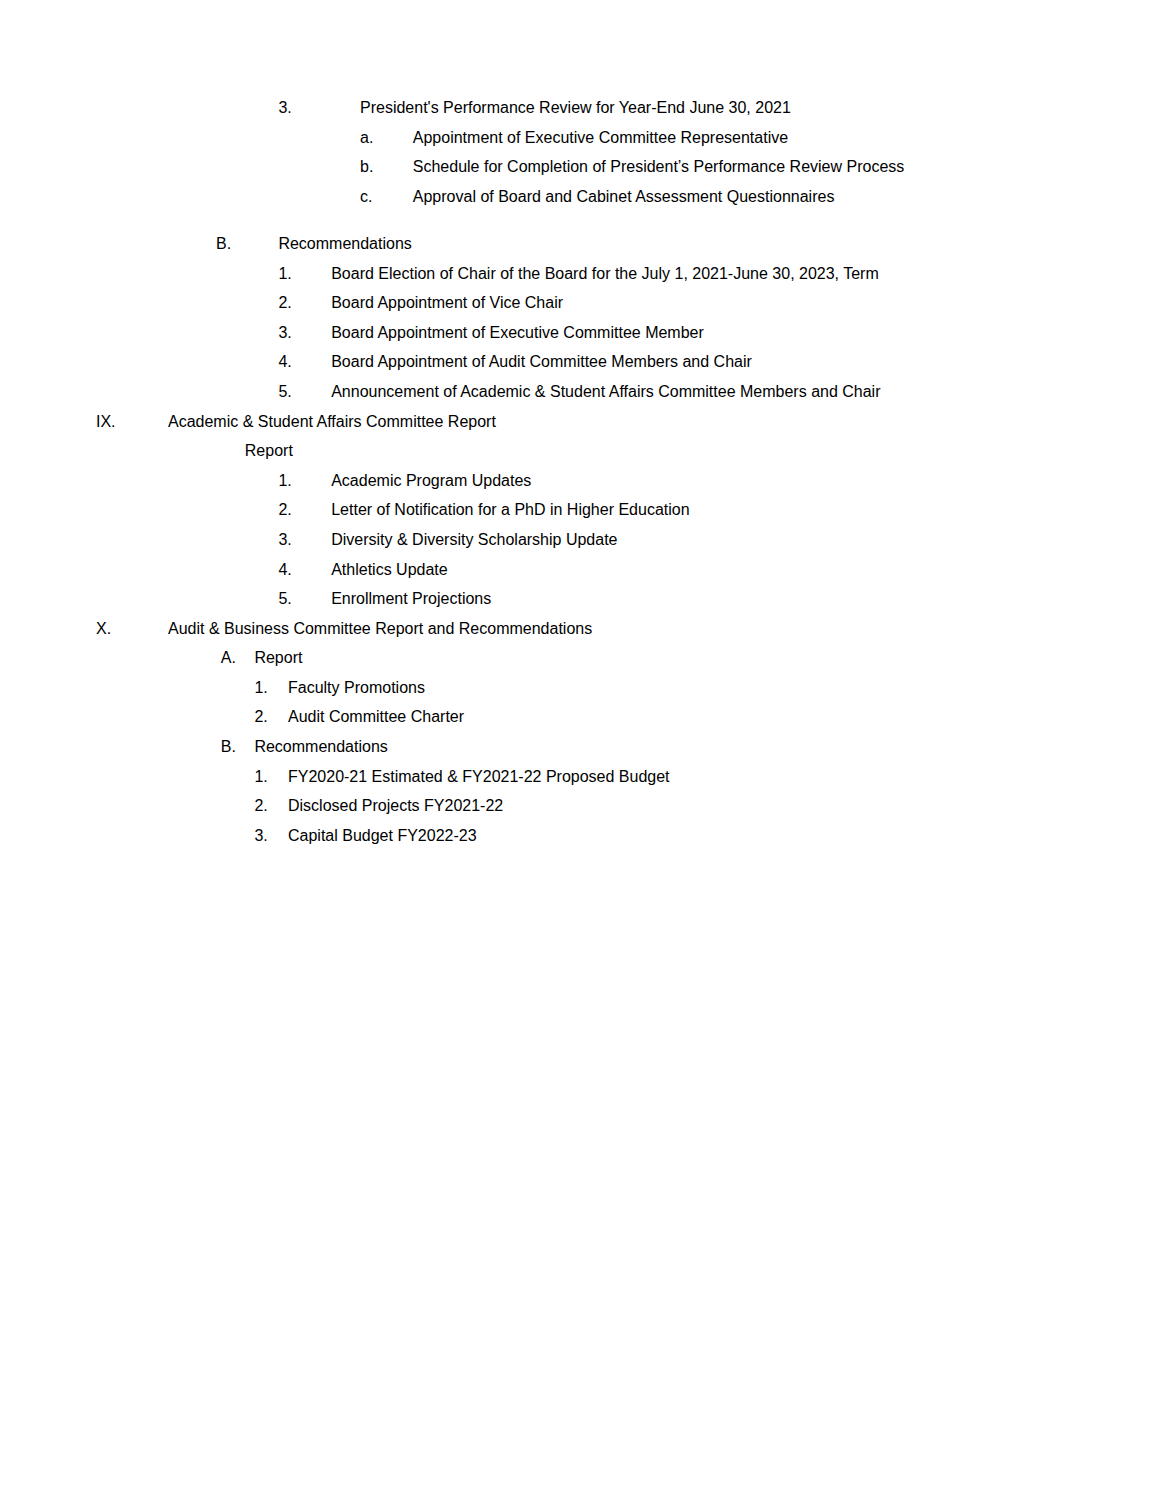3.
President's Performance Review for Year-End June 30, 2021
a.
Appointment of Executive Committee Representative
b.
Schedule for Completion of President’s Performance Review Process
c.
Approval of Board and Cabinet Assessment Questionnaires
B.
Recommendations
1.
Board Election of Chair of the Board for the July 1, 2021-June 30, 2023, Term
2.
Board Appointment of Vice Chair
3.
Board Appointment of Executive Committee Member
4.
Board Appointment of Audit Committee Members and Chair
5.
Announcement of Academic & Student Affairs Committee Members and Chair
IX.
Academic & Student Affairs Committee Report
Report
1.
Academic Program Updates
2.
Letter of Notification for a PhD in Higher Education
3.
Diversity & Diversity Scholarship Update
4.
Athletics Update
5.
Enrollment Projections
X.
Audit & Business Committee Report and Recommendations
A.
Report
1.
Faculty Promotions
2.
Audit Committee Charter
B.
Recommendations
1.
FY2020-21 Estimated & FY2021-22 Proposed Budget
2.
Disclosed Projects FY2021-22
3.
Capital Budget FY2022-23